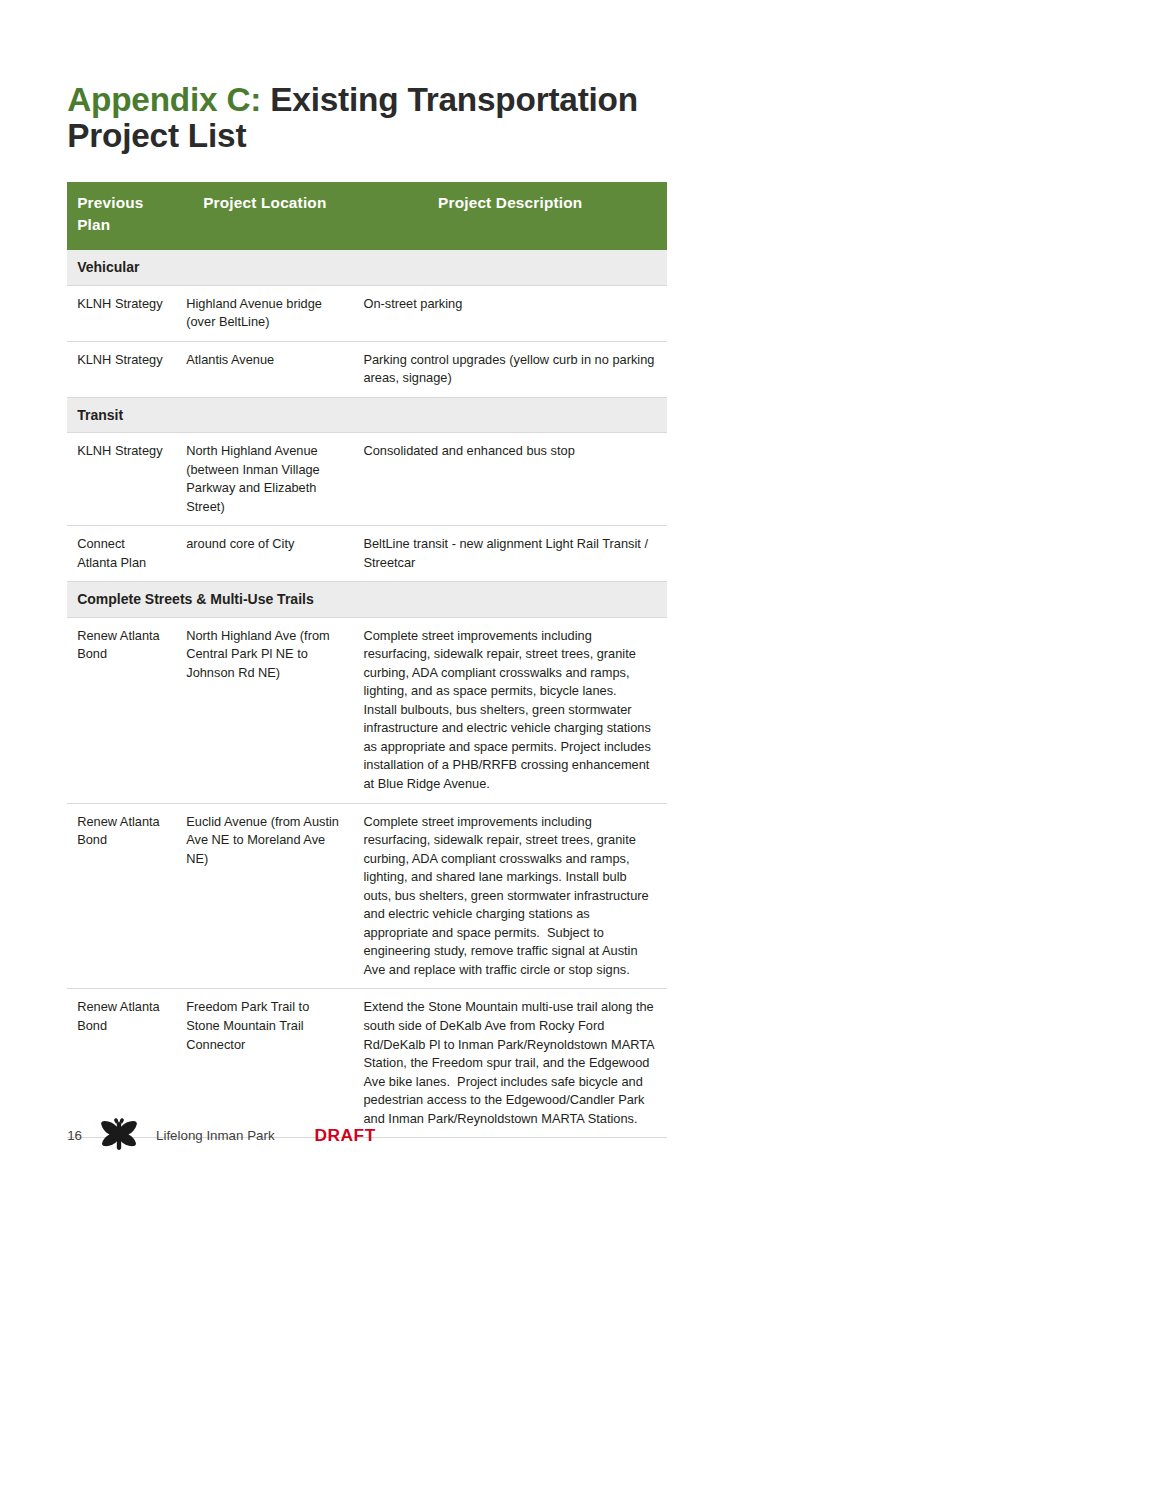Appendix C: Existing Transportation Project List
| Previous Plan | Project Location | Project Description | |
| --- | --- | --- | --- |
| Vehicular | |
| KLNH Strategy | Highland Avenue bridge (over BeltLine) | On-street parking | |
| KLNH Strategy | Atlantis Avenue | Parking control upgrades (yellow curb in no parking areas, signage) | |
| Transit | |
| KLNH Strategy | North Highland Avenue (between Inman Village Parkway and Elizabeth Street) | Consolidated and enhanced bus stop | |
| Connect Atlanta Plan | around core of City | BeltLine transit - new alignment Light Rail Transit / Streetcar | |
| Complete Streets & Multi-Use Trails | |
| Renew Atlanta Bond | North Highland Ave (from Central Park Pl NE to Johnson Rd NE) | Complete street improvements including resurfacing, sidewalk repair, street trees, granite curbing, ADA compliant crosswalks and ramps, lighting, and as space permits, bicycle lanes. Install bulbouts, bus shelters, green stormwater infrastructure and electric vehicle charging stations as appropriate and space permits. Project includes installation of a PHB/RRFB crossing enhancement at Blue Ridge Avenue. | |
| Renew Atlanta Bond | Euclid Avenue (from Austin Ave NE to Moreland Ave NE) | Complete street improvements including resurfacing, sidewalk repair, street trees, granite curbing, ADA compliant crosswalks and ramps, lighting, and shared lane markings. Install bulb outs, bus shelters, green stormwater infrastructure and electric vehicle charging stations as appropriate and space permits. Subject to engineering study, remove traffic signal at Austin Ave and replace with traffic circle or stop signs. | |
| Renew Atlanta Bond | Freedom Park Trail to Stone Mountain Trail Connector | Extend the Stone Mountain multi-use trail along the south side of DeKalb Ave from Rocky Ford Rd/DeKalb Pl to Inman Park/Reynoldstown MARTA Station, the Freedom spur trail, and the Edgewood Ave bike lanes. Project includes safe bicycle and pedestrian access to the Edgewood/Candler Park and Inman Park/Reynoldstown MARTA Stations. | |
16 Lifelong Inman Park DRAFT